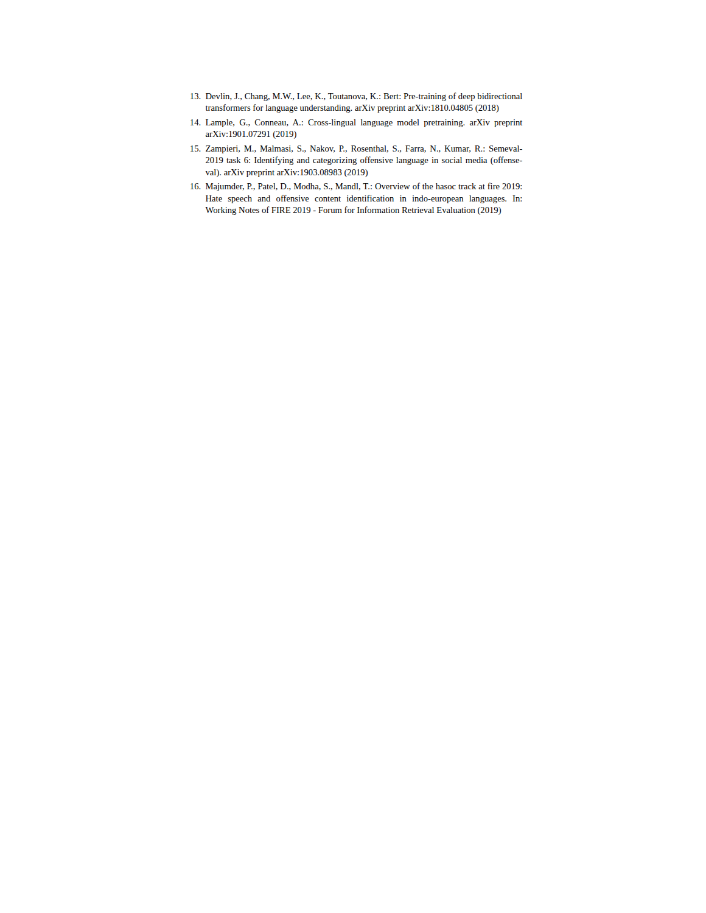13. Devlin, J., Chang, M.W., Lee, K., Toutanova, K.: Bert: Pre-training of deep bidirectional transformers for language understanding. arXiv preprint arXiv:1810.04805 (2018)
14. Lample, G., Conneau, A.: Cross-lingual language model pretraining. arXiv preprint arXiv:1901.07291 (2019)
15. Zampieri, M., Malmasi, S., Nakov, P., Rosenthal, S., Farra, N., Kumar, R.: Semeval-2019 task 6: Identifying and categorizing offensive language in social media (offenseval). arXiv preprint arXiv:1903.08983 (2019)
16. Majumder, P., Patel, D., Modha, S., Mandl, T.: Overview of the hasoc track at fire 2019: Hate speech and offensive content identification in indo-european languages. In: Working Notes of FIRE 2019 - Forum for Information Retrieval Evaluation (2019)